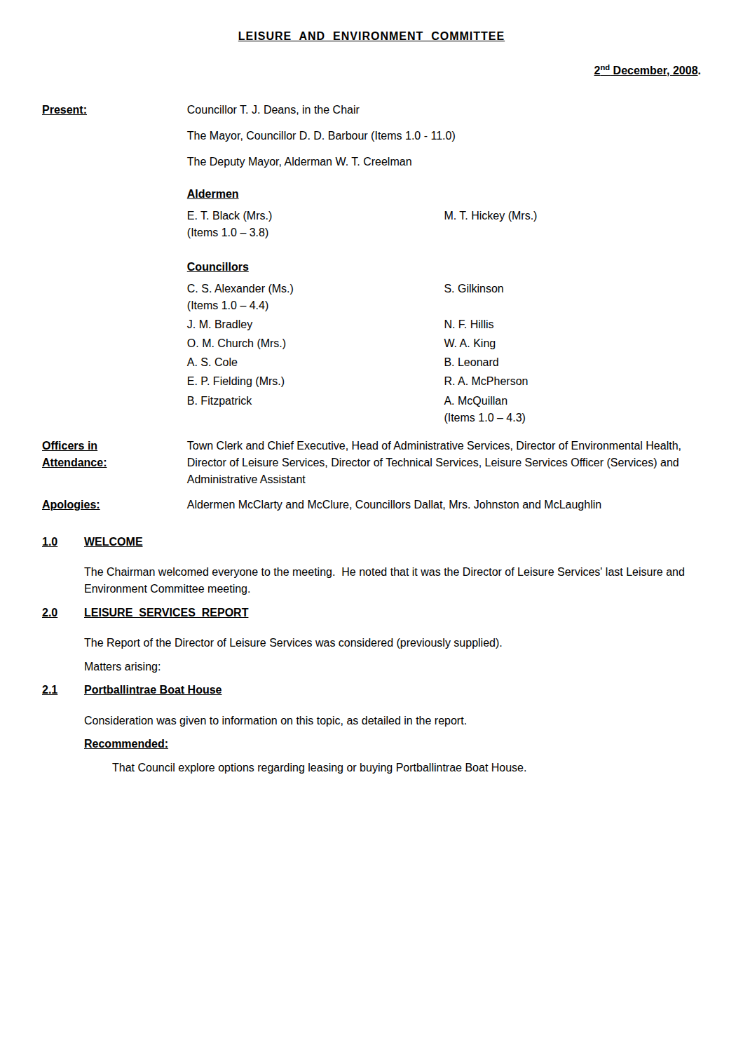LEISURE AND ENVIRONMENT COMMITTEE
2nd December, 2008.
| Present: | Councillor T. J. Deans, in the Chair |
| | The Mayor, Councillor D. D. Barbour (Items 1.0 - 11.0) |
| | The Deputy Mayor, Alderman W. T. Creelman |
| | Aldermen / E. T. Black (Mrs.) (Items 1.0 – 3.8) / M. T. Hickey (Mrs.) / |
| | Councillors / C. S. Alexander (Ms.) (Items 1.0 – 4.4) / S. Gilkinson / / J. M. Bradley / N. F. Hillis / / O. M. Church (Mrs.) / W. A. King / / A. S. Cole / B. Leonard / / E. P. Fielding (Mrs.) / R. A. McPherson / / B. Fitzpatrick / A. McQuillan (Items 1.0 – 4.3) / |
| Officers in Attendance: | Town Clerk and Chief Executive, Head of Administrative Services, Director of Environmental Health, Director of Leisure Services, Director of Technical Services, Leisure Services Officer (Services) and Administrative Assistant |
| Apologies: | Aldermen McClarty and McClure, Councillors Dallat, Mrs. Johnston and McLaughlin |
1.0
WELCOME
The Chairman welcomed everyone to the meeting. He noted that it was the Director of Leisure Services' last Leisure and Environment Committee meeting.
2.0
LEISURE SERVICES REPORT
The Report of the Director of Leisure Services was considered (previously supplied).
Matters arising:
2.1
Portballintrae Boat House
Consideration was given to information on this topic, as detailed in the report.
Recommended:
That Council explore options regarding leasing or buying Portballintrae Boat House.